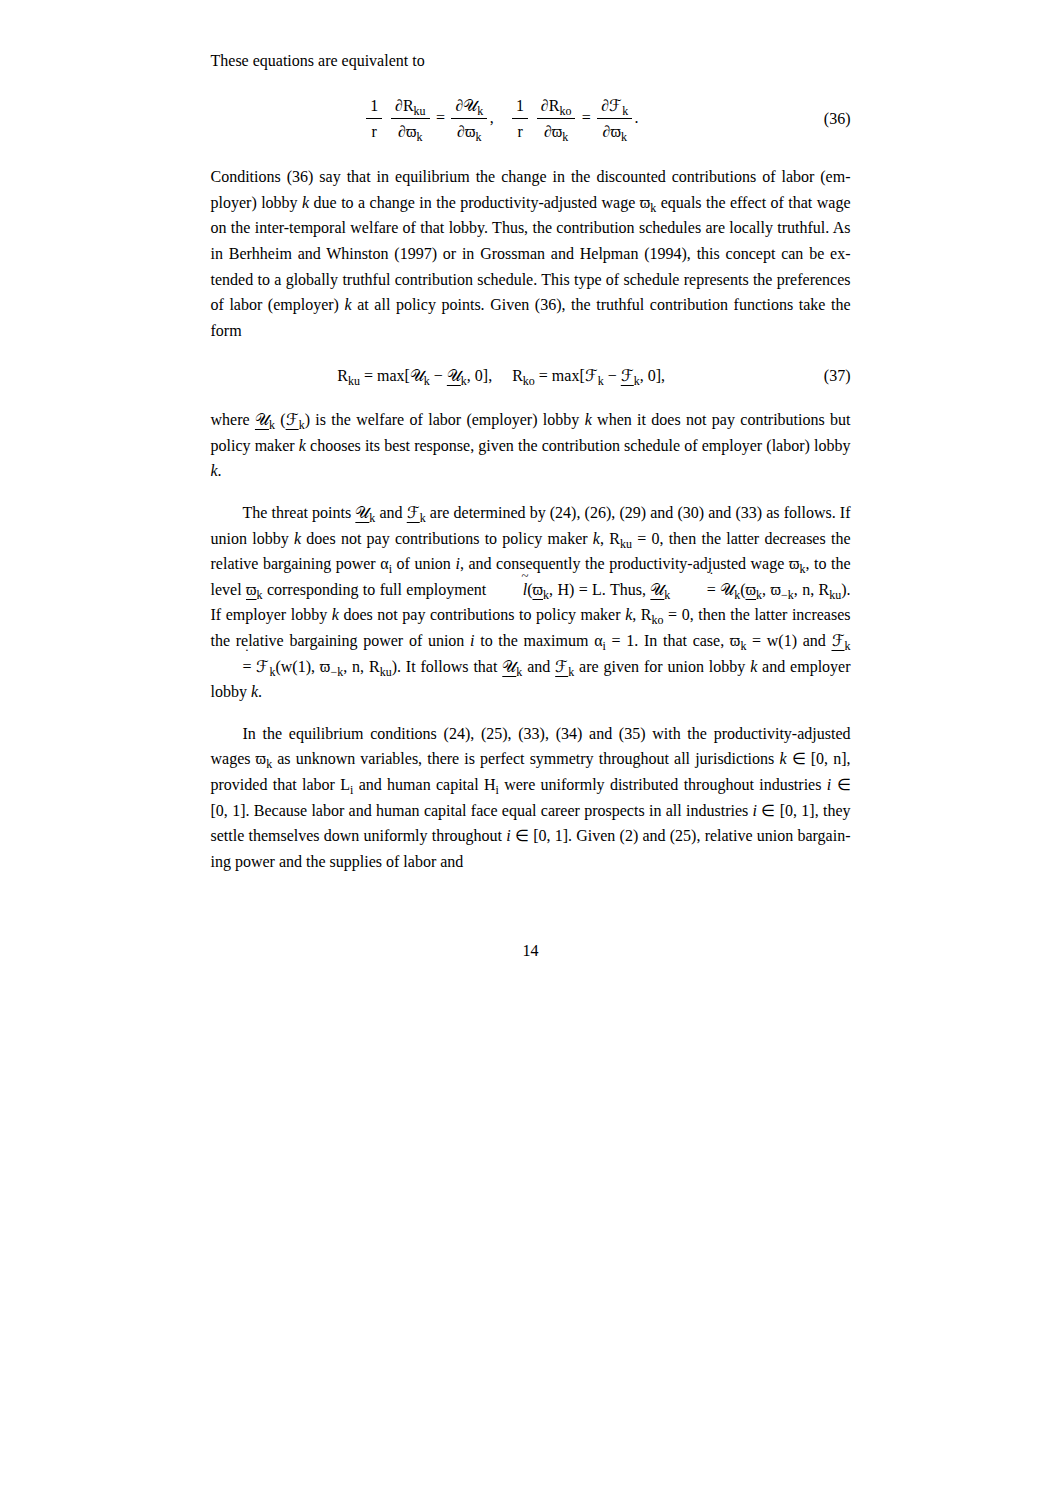These equations are equivalent to
1 r ∂Rku∂ϖk = ∂𝒰k∂ϖk, 1 r ∂Rko∂ϖk = ∂ℱk∂ϖk.
(36)
Conditions (36) say that in equilibrium the change in the discounted contributions of labor (employer) lobby k due to a change in the productivity-adjusted wage ϖk equals the effect of that wage on the inter-temporal welfare of that lobby. Thus, the contribution schedules are locally truthful. As in Berhheim and Whinston (1997) or in Grossman and Helpman (1994), this concept can be extended to a globally truthful contribution schedule. This type of schedule represents the preferences of labor (employer) k at all policy points. Given (36), the truthful contribution functions take the form
Rku = max[𝒰k − 𝒰k, 0], Rko = max[ℱk − ℱk, 0],
(37)
where 𝒰k (ℱk) is the welfare of labor (employer) lobby k when it does not pay contributions but policy maker k chooses its best response, given the contribution schedule of employer (labor) lobby k.
The threat points 𝒰k and ℱk are determined by (24), (26), (29) and (30) and (33) as follows. If union lobby k does not pay contributions to policy maker k, Rku = 0, then the latter decreases the relative bargaining power αi of union i, and consequently the productivity-adjusted wage ϖk, to the level ϖk corresponding to full employment l(ϖk, H) = L. Thus, 𝒰k = 𝒰k(ϖk, ϖ−k, n, Rku). If employer lobby k does not pay contributions to policy maker k, Rko = 0, then the latter increases the relative bargaining power of union i to the maximum αi = 1. In that case, ϖk = w(1) and ℱk = ℱk(w(1), ϖ−k, n, Rku). It follows that 𝒰k and ℱk are given for union lobby k and employer lobby k.
In the equilibrium conditions (24), (25), (33), (34) and (35) with the productivity-adjusted wages ϖk as unknown variables, there is perfect symmetry throughout all jurisdictions k ∈ [0, n], provided that labor Li and human capital Hi were uniformly distributed throughout industries i ∈ [0, 1]. Because labor and human capital face equal career prospects in all industries i ∈ [0, 1], they settle themselves down uniformly throughout i ∈ [0, 1]. Given (2) and (25), relative union bargaining power and the supplies of labor and
14